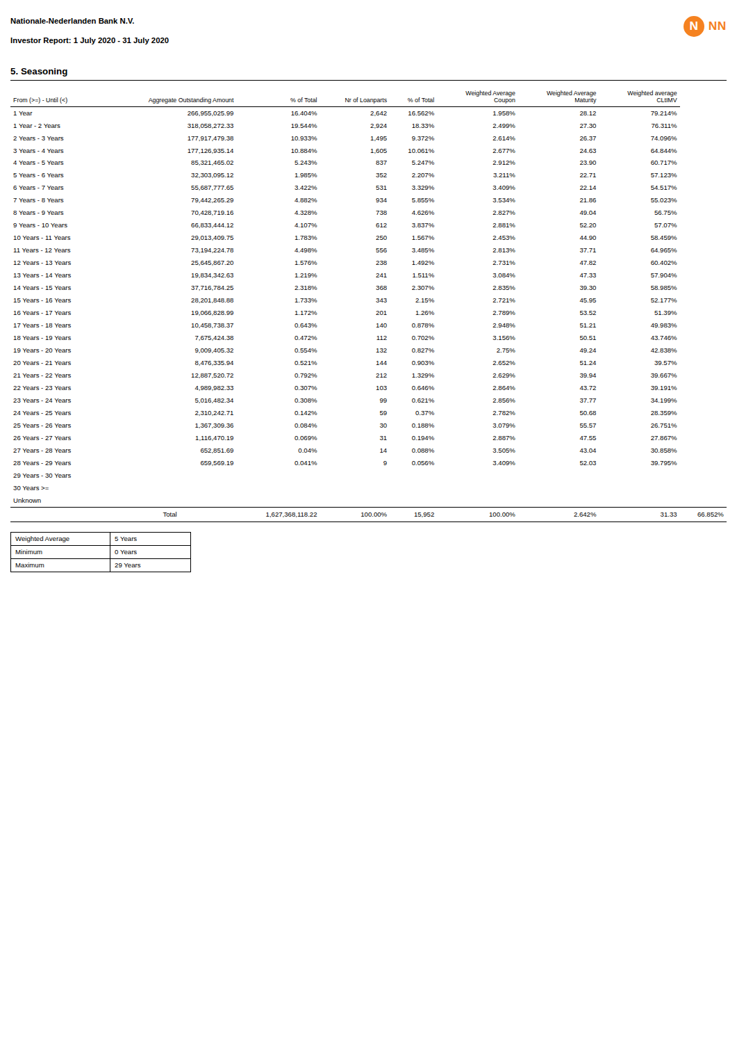N
NN
Nationale-Nederlanden Bank N.V.
Investor Report: 1 July 2020 - 31 July 2020
5. Seasoning
| From (>=) - Until (<) | Aggregate Outstanding Amount | % of Total | Nr of Loanparts | % of Total | Weighted Average Coupon | Weighted Average Maturity | Weighted average CLtIMV |
| --- | --- | --- | --- | --- | --- | --- | --- |
| 1 Year | 266,955,025.99 | 16.404% | 2,642 | 16.562% | 1.958% | 28.12 | 79.214% |
| 1 Year - 2 Years | 318,058,272.33 | 19.544% | 2,924 | 18.33% | 2.499% | 27.30 | 76.311% |
| 2 Years - 3 Years | 177,917,479.38 | 10.933% | 1,495 | 9.372% | 2.614% | 26.37 | 74.096% |
| 3 Years - 4 Years | 177,126,935.14 | 10.884% | 1,605 | 10.061% | 2.677% | 24.63 | 64.844% |
| 4 Years - 5 Years | 85,321,465.02 | 5.243% | 837 | 5.247% | 2.912% | 23.90 | 60.717% |
| 5 Years - 6 Years | 32,303,095.12 | 1.985% | 352 | 2.207% | 3.211% | 22.71 | 57.123% |
| 6 Years - 7 Years | 55,687,777.65 | 3.422% | 531 | 3.329% | 3.409% | 22.14 | 54.517% |
| 7 Years - 8 Years | 79,442,265.29 | 4.882% | 934 | 5.855% | 3.534% | 21.86 | 55.023% |
| 8 Years - 9 Years | 70,428,719.16 | 4.328% | 738 | 4.626% | 2.827% | 49.04 | 56.75% |
| 9 Years - 10 Years | 66,833,444.12 | 4.107% | 612 | 3.837% | 2.881% | 52.20 | 57.07% |
| 10 Years - 11 Years | 29,013,409.75 | 1.783% | 250 | 1.567% | 2.453% | 44.90 | 58.459% |
| 11 Years - 12 Years | 73,194,224.78 | 4.498% | 556 | 3.485% | 2.813% | 37.71 | 64.965% |
| 12 Years - 13 Years | 25,645,867.20 | 1.576% | 238 | 1.492% | 2.731% | 47.82 | 60.402% |
| 13 Years - 14 Years | 19,834,342.63 | 1.219% | 241 | 1.511% | 3.084% | 47.33 | 57.904% |
| 14 Years - 15 Years | 37,716,784.25 | 2.318% | 368 | 2.307% | 2.835% | 39.30 | 58.985% |
| 15 Years - 16 Years | 28,201,848.88 | 1.733% | 343 | 2.15% | 2.721% | 45.95 | 52.177% |
| 16 Years - 17 Years | 19,066,828.99 | 1.172% | 201 | 1.26% | 2.789% | 53.52 | 51.39% |
| 17 Years - 18 Years | 10,458,738.37 | 0.643% | 140 | 0.878% | 2.948% | 51.21 | 49.983% |
| 18 Years - 19 Years | 7,675,424.38 | 0.472% | 112 | 0.702% | 3.156% | 50.51 | 43.746% |
| 19 Years - 20 Years | 9,009,405.32 | 0.554% | 132 | 0.827% | 2.75% | 49.24 | 42.838% |
| 20 Years - 21 Years | 8,476,335.94 | 0.521% | 144 | 0.903% | 2.652% | 51.24 | 39.57% |
| 21 Years - 22 Years | 12,887,520.72 | 0.792% | 212 | 1.329% | 2.629% | 39.94 | 39.667% |
| 22 Years - 23 Years | 4,989,982.33 | 0.307% | 103 | 0.646% | 2.864% | 43.72 | 39.191% |
| 23 Years - 24 Years | 5,016,482.34 | 0.308% | 99 | 0.621% | 2.856% | 37.77 | 34.199% |
| 24 Years - 25 Years | 2,310,242.71 | 0.142% | 59 | 0.37% | 2.782% | 50.68 | 28.359% |
| 25 Years - 26 Years | 1,367,309.36 | 0.084% | 30 | 0.188% | 3.079% | 55.57 | 26.751% |
| 26 Years - 27 Years | 1,116,470.19 | 0.069% | 31 | 0.194% | 2.887% | 47.55 | 27.867% |
| 27 Years - 28 Years | 652,851.69 | 0.04% | 14 | 0.088% | 3.505% | 43.04 | 30.858% |
| 28 Years - 29 Years | 659,569.19 | 0.041% | 9 | 0.056% | 3.409% | 52.03 | 39.795% |
| 29 Years - 30 Years | | | | | | | |
| 30 Years >= | | | | | | | |
| Unknown | | | | | | | |
| | Total | 1,627,368,118.22 | 100.00% | 15,952 | 100.00% | 2.642% | 31.33 | 66.852% |
| Weighted Average | 5 Years |
| Minimum | 0 Years |
| Maximum | 29 Years |